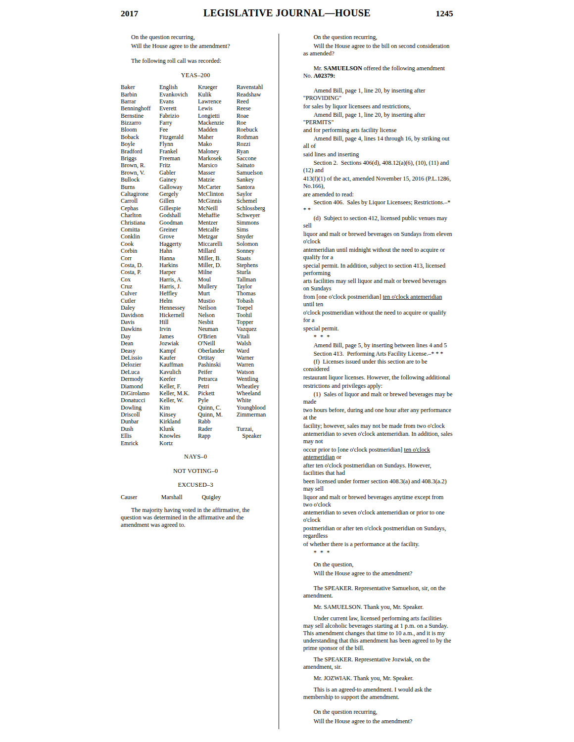2017
LEGISLATIVE JOURNAL—HOUSE
1245
On the question recurring,
Will the House agree to the amendment?
The following roll call was recorded:
YEAS–200
Baker
English
Krueger
Ravenstahl
Barbin
Evankovich
Kulik
Readshaw
Barrar
Evans
Lawrence
Reed
Benninghoff
Everett
Lewis
Reese
Bernstine
Fabrizio
Longietti
Roae
Bizzarro
Farry
Mackenzie
Roe
Bloom
Fee
Madden
Roebuck
Boback
Fitzgerald
Maher
Rothman
Boyle
Flynn
Mako
Rozzi
Bradford
Frankel
Maloney
Ryan
Briggs
Freeman
Markosek
Saccone
Brown, R.
Fritz
Marsico
Sainato
Brown, V.
Gabler
Masser
Samuelson
Bullock
Gainey
Matzie
Sankey
Burns
Galloway
McCarter
Santora
Caltagirone
Gergely
McClinton
Saylor
Carroll
Gillen
McGinnis
Schemel
Cephas
Gillespie
McNeill
Schlossberg
Charlton
Godshall
Mehaffie
Schweyer
Christiana
Goodman
Mentzer
Simmons
Comitta
Greiner
Metcalfe
Sims
Conklin
Grove
Metzgar
Snyder
Cook
Haggerty
Miccarelli
Solomon
Corbin
Hahn
Millard
Sonney
Corr
Hanna
Miller, B.
Staats
Costa, D.
Harkins
Miller, D.
Stephens
Costa, P.
Harper
Milne
Sturla
Cox
Harris, A.
Moul
Tallman
Cruz
Harris, J.
Mullery
Taylor
Culver
Heffley
Murt
Thomas
Cutler
Helm
Mustio
Tobash
Daley
Hennessey
Neilson
Toepel
Davidson
Hickernell
Nelson
Toohil
Davis
Hill
Nesbit
Topper
Dawkins
Irvin
Neuman
Vazquez
Day
James
O'Brien
Vitali
Dean
Jozwiak
O'Neill
Walsh
Deasy
Kampf
Oberlander
Ward
DeLissio
Kaufer
Ortitay
Warner
Delozier
Kauffman
Pashinski
Warren
DeLuca
Kavulich
Peifer
Watson
Dermody
Keefer
Petrarca
Wentling
Diamond
Keller, F.
Petri
Wheatley
DiGirolamo
Keller, M.K.
Pickett
Wheeland
Donatucci
Keller, W.
Pyle
White
Dowling
Kim
Quinn, C.
Youngblood
Driscoll
Kinsey
Quinn, M.
Zimmerman
Dunbar
Kirkland
Rabb
Dush
Klunk
Rader
Turzai,
Ellis
Knowles
Rapp
Speaker
Emrick
Kortz
NAYS–0
NOT VOTING–0
EXCUSED–3
Causer
Marshall
Quigley
The majority having voted in the affirmative, the question was determined in the affirmative and the amendment was agreed to.
On the question recurring,
Will the House agree to the bill on second consideration as amended?
Mr. SAMUELSON offered the following amendment No. A02379:
Amend Bill, page 1, line 20, by inserting after "PROVIDING"
for sales by liquor licensees and restrictions,
Amend Bill, page 1, line 20, by inserting after "PERMITS"
and for performing arts facility license
Amend Bill, page 4, lines 14 through 16, by striking out all of
said lines and inserting
Section 2. Sections 406(d), 408.12(a)(6), (10), (11) and (12) and
413(f)(1) of the act, amended November 15, 2016 (P.L.1286, No.166),
are amended to read:
Section 406. Sales by Liquor Licensees; Restrictions.–* * *
(d) Subject to section 412, licensed public venues may sell
liquor and malt or brewed beverages on Sundays from eleven o'clock
antemeridian until midnight without the need to acquire or qualify for a
special permit. In addition, subject to section 413, licensed performing
arts facilities may sell liquor and malt or brewed beverages on Sundays
from [one o'clock postmeridian] ten o'clock antemeridian until ten
o'clock postmeridian without the need to acquire or qualify for a
special permit.
* * *
Amend Bill, page 5, by inserting between lines 4 and 5
Section 413. Performing Arts Facility License.–* * *
(f) Licenses issued under this section are to be considered
restaurant liquor licenses. However, the following additional
restrictions and privileges apply:
(1) Sales of liquor and malt or brewed beverages may be made
two hours before, during and one hour after any performance at the
facility; however, sales may not be made from two o'clock
antemeridian to seven o'clock antemeridian. In addition, sales may not
occur prior to [one o'clock postmeridian] ten o'clock antemeridian or
after ten o'clock postmeridian on Sundays. However, facilities that had
been licensed under former section 408.3(a) and 408.3(a.2) may sell
liquor and malt or brewed beverages anytime except from two o'clock
antemeridian to seven o'clock antemeridian or prior to one o'clock
postmeridian or after ten o'clock postmeridian on Sundays, regardless
of whether there is a performance at the facility.
* * *
On the question,
Will the House agree to the amendment?
The SPEAKER. Representative Samuelson, sir, on the amendment.
Mr. SAMUELSON. Thank you, Mr. Speaker.
Under current law, licensed performing arts facilities may sell alcoholic beverages starting at 1 p.m. on a Sunday. This amendment changes that time to 10 a.m., and it is my understanding that this amendment has been agreed to by the prime sponsor of the bill.
The SPEAKER. Representative Jozwiak, on the amendment, sir.
Mr. JOZWIAK. Thank you, Mr. Speaker.
This is an agreed-to amendment. I would ask the membership to support the amendment.
On the question recurring,
Will the House agree to the amendment?